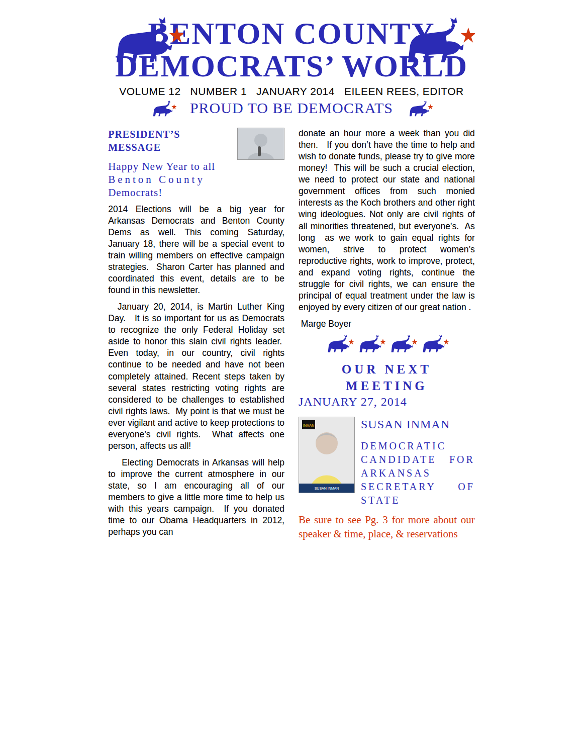Benton CountyDemocrats’ World
VOLUME 12 NUMBER 1 JANUARY 2014 EILEEN REES, EDITOR
Proud to be Democrats
President’s Message
Happy New Year to all
Benton County
Democrats!
2014 Elections will be a big year for Arkansas Democrats and Benton County Dems as well. This coming Saturday, January 18, there will be a special event to train willing members on effective campaign strategies. Sharon Carter has planned and coordinated this event, details are to be found in this newsletter.
January 20, 2014, is Martin Luther King Day. It is so important for us as Democrats to recognize the only Federal Holiday set aside to honor this slain civil rights leader. Even today, in our country, civil rights continue to be needed and have not been completely attained. Recent steps taken by several states restricting voting rights are considered to be challenges to established civil rights laws. My point is that we must be ever vigilant and active to keep protections to everyone’s civil rights. What affects one person, affects us all!
Electing Democrats in Arkansas will help to improve the current atmosphere in our state, so I am encouraging all of our members to give a little more time to help us with this years campaign. If you donated time to our Obama Headquarters in 2012, perhaps you can
donate an hour more a week than you did then. If you don’t have the time to help and wish to donate funds, please try to give more money! This will be such a crucial election, we need to protect our state and national government offices from such monied interests as the Koch brothers and other right wing ideologues. Not only are civil rights of all minorities threatened, but everyone’s. As long as we work to gain equal rights for women, strive to protect women’s reproductive rights, work to improve, protect, and expand voting rights, continue the struggle for civil rights, we can ensure the principal of equal treatment under the law is enjoyed by every citizen of our great nation .
Marge Boyer
Our Next Meeting
January 27, 2014
Susan Inman
Democratic Candidate for Arkansas Secretary of State
Be sure to see Pg. 3 for more about our speaker & time, place, & reservations